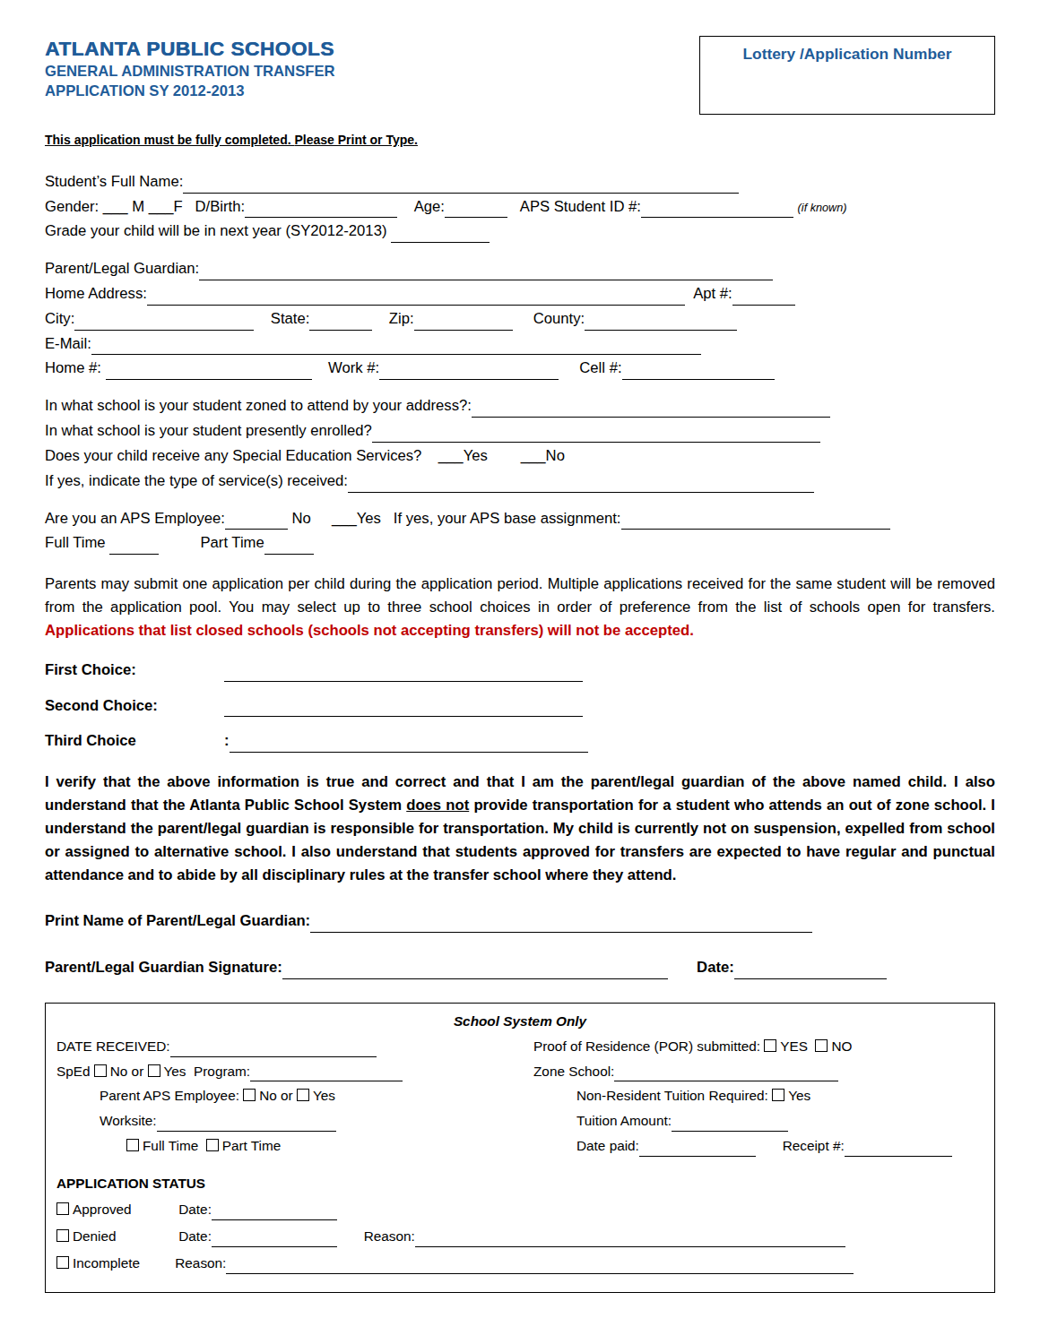ATLANTA PUBLIC SCHOOLS
GENERAL ADMINISTRATION TRANSFER
APPLICATION SY 2012-2013
Lottery /Application Number
This application must be fully completed. Please Print or Type.
Student’s Full Name:
Gender: ___ M ___F D/Birth: Age: APS Student ID #: (if known)
Grade your child will be in next year (SY2012-2013)
Parent/Legal Guardian:
Home Address: Apt #:
City: State: Zip: County:
E-Mail:
Home #: Work #: Cell #:
In what school is your student zoned to attend by your address?:
In what school is your student presently enrolled?
Does your child receive any Special Education Services? ___Yes ___No
If yes, indicate the type of service(s) received:
Are you an APS Employee: No ___Yes If yes, your APS base assignment:
Full Time Part Time
Parents may submit one application per child during the application period. Multiple applications received for the same student will be removed from the application pool. You may select up to three school choices in order of preference from the list of schools open for transfers. Applications that list closed schools (schools not accepting transfers) will not be accepted.
First Choice:
Second Choice:
Third Choice:
I verify that the above information is true and correct and that I am the parent/legal guardian of the above named child. I also understand that the Atlanta Public School System does not provide transportation for a student who attends an out of zone school. I understand the parent/legal guardian is responsible for transportation. My child is currently not on suspension, expelled from school or assigned to alternative school. I also understand that students approved for transfers are expected to have regular and punctual attendance and to abide by all disciplinary rules at the transfer school where they attend.
Print Name of Parent/Legal Guardian:
Parent/Legal Guardian Signature: Date:
School System Only
DATE RECEIVED:
SpEd No or Yes Program:
Parent APS Employee: No or Yes
Worksite:
Full Time Part Time
Proof of Residence (POR) submitted: YES NO
Zone School:
Non-Resident Tuition Required: Yes
Tuition Amount:
Date paid: Receipt #:
APPLICATION STATUS
Approved Date:
Denied Date: Reason:
Incomplete Reason: